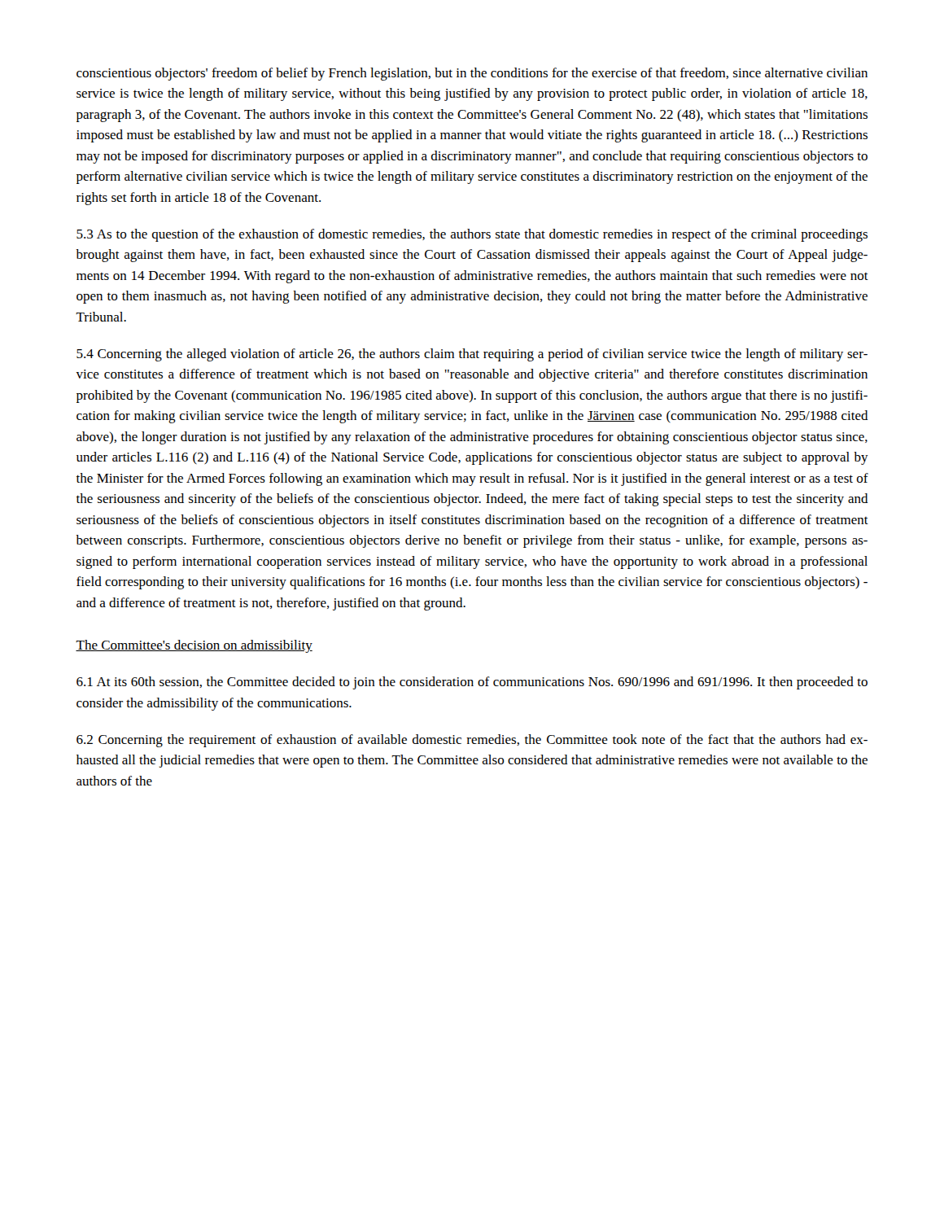conscientious objectors' freedom of belief by French legislation, but in the conditions for the exercise of that freedom, since alternative civilian service is twice the length of military service, without this being justified by any provision to protect public order, in violation of article 18, paragraph 3, of the Covenant. The authors invoke in this context the Committee's General Comment No. 22 (48), which states that "limitations imposed must be established by law and must not be applied in a manner that would vitiate the rights guaranteed in article 18. (...) Restrictions may not be imposed for discriminatory purposes or applied in a discriminatory manner", and conclude that requiring conscientious objectors to perform alternative civilian service which is twice the length of military service constitutes a discriminatory restriction on the enjoyment of the rights set forth in article 18 of the Covenant.
5.3 As to the question of the exhaustion of domestic remedies, the authors state that domestic remedies in respect of the criminal proceedings brought against them have, in fact, been exhausted since the Court of Cassation dismissed their appeals against the Court of Appeal judgements on 14 December 1994. With regard to the non-exhaustion of administrative remedies, the authors maintain that such remedies were not open to them inasmuch as, not having been notified of any administrative decision, they could not bring the matter before the Administrative Tribunal.
5.4 Concerning the alleged violation of article 26, the authors claim that requiring a period of civilian service twice the length of military service constitutes a difference of treatment which is not based on "reasonable and objective criteria" and therefore constitutes discrimination prohibited by the Covenant (communication No. 196/1985 cited above). In support of this conclusion, the authors argue that there is no justification for making civilian service twice the length of military service; in fact, unlike in the Järvinen case (communication No. 295/1988 cited above), the longer duration is not justified by any relaxation of the administrative procedures for obtaining conscientious objector status since, under articles L.116 (2) and L.116 (4) of the National Service Code, applications for conscientious objector status are subject to approval by the Minister for the Armed Forces following an examination which may result in refusal. Nor is it justified in the general interest or as a test of the seriousness and sincerity of the beliefs of the conscientious objector. Indeed, the mere fact of taking special steps to test the sincerity and seriousness of the beliefs of conscientious objectors in itself constitutes discrimination based on the recognition of a difference of treatment between conscripts. Furthermore, conscientious objectors derive no benefit or privilege from their status - unlike, for example, persons assigned to perform international cooperation services instead of military service, who have the opportunity to work abroad in a professional field corresponding to their university qualifications for 16 months (i.e. four months less than the civilian service for conscientious objectors) - and a difference of treatment is not, therefore, justified on that ground.
The Committee's decision on admissibility
6.1 At its 60th session, the Committee decided to join the consideration of communications Nos. 690/1996 and 691/1996. It then proceeded to consider the admissibility of the communications.
6.2 Concerning the requirement of exhaustion of available domestic remedies, the Committee took note of the fact that the authors had exhausted all the judicial remedies that were open to them. The Committee also considered that administrative remedies were not available to the authors of the